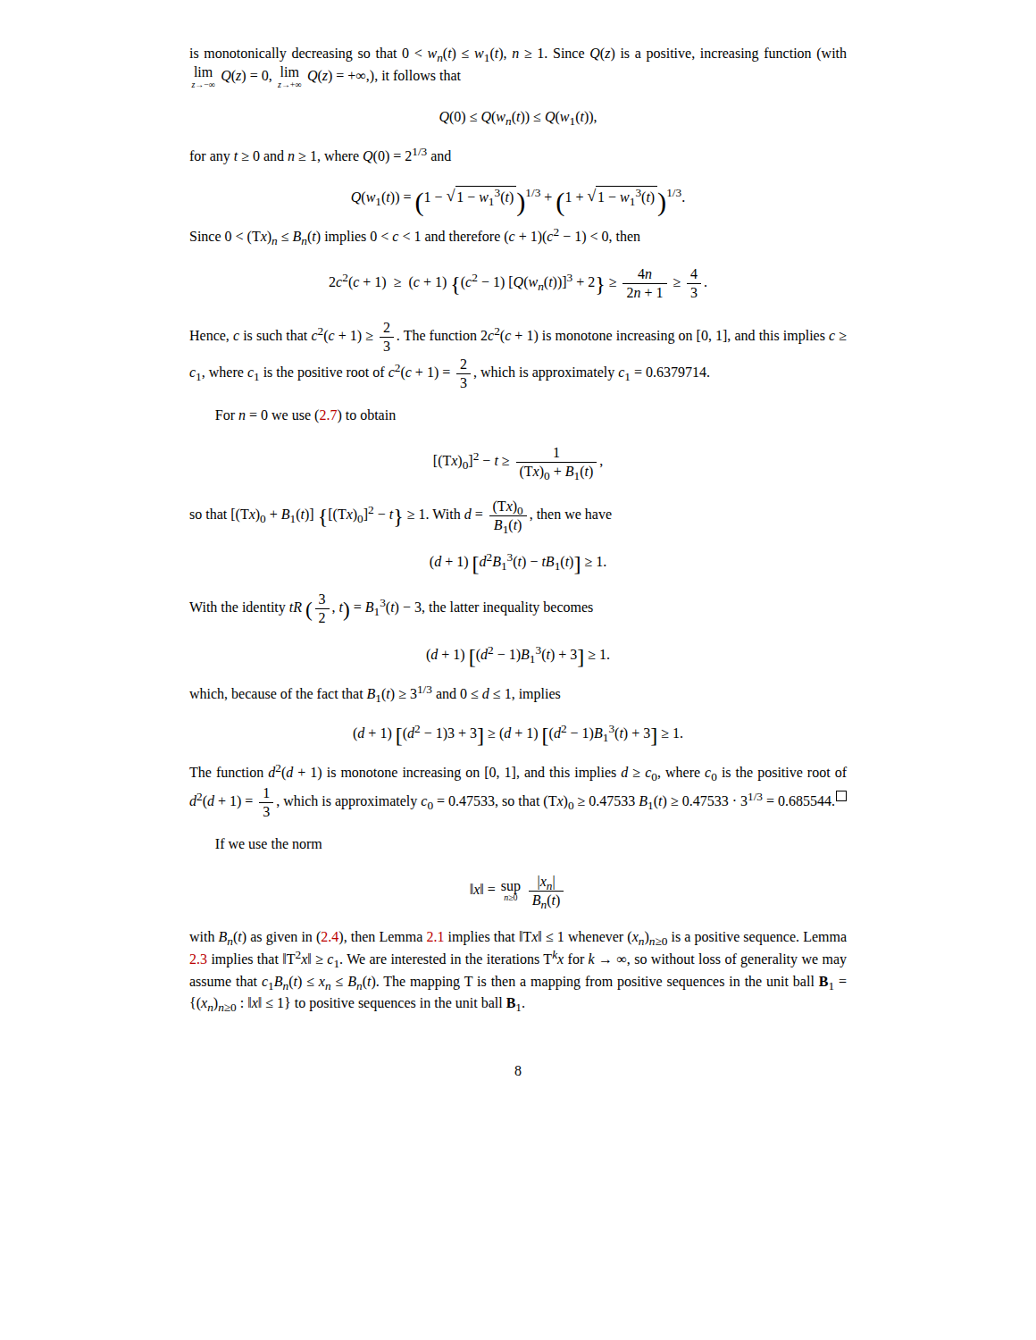is monotonically decreasing so that 0 < wn(t) ≤ w1(t), n ≥ 1. Since Q(z) is a positive, increasing function (with lim z→−∞ Q(z) = 0, lim z→+∞ Q(z) = +∞,), it follows that
Q(0) ≤ Q(wn(t)) ≤ Q(w1(t)),
for any t ≥ 0 and n ≥ 1, where Q(0) = 21/3 and
Q(w1(t)) = (1 − 1 − w13(t))1/3 + (1 + 1 − w13(t))1/3.
Since 0 < (Tx)n ≤ Bn(t) implies 0 < c < 1 and therefore (c + 1)(c2 − 1) < 0, then
2c2(c + 1) ≥ (c + 1) {(c2 − 1) [Q(wn(t))]3 + 2} ≥ 4n 2n + 1 ≥ 43.
Hence, c is such that c2(c + 1) ≥ 23. The function 2c2(c + 1) is monotone increasing on [0, 1], and this implies c ≥ c1, where c1 is the positive root of c2(c + 1) = 23, which is approximately c1 = 0.6379714.
For n = 0 we use (2.7) to obtain
[(Tx)0]2 − t ≥ 1(Tx)0 + B1(t),
so that [(Tx)0 + B1(t)] {[(Tx)0]2 − t} ≥ 1. With d = (Tx)0 B1(t), then we have
(d + 1) [d2B13(t) − tB1(t)] ≥ 1.
With the identity tR (32, t) = B13(t) − 3, the latter inequality becomes
(d + 1) [(d2 − 1)B13(t) + 3] ≥ 1.
which, because of the fact that B1(t) ≥ 31/3 and 0 ≤ d ≤ 1, implies
(d + 1) [(d2 − 1)3 + 3] ≥ (d + 1) [(d2 − 1)B13(t) + 3] ≥ 1.
The function d2(d + 1) is monotone increasing on [0, 1], and this implies d ≥ c0, where c0 is the positive root of d2(d + 1) = 13, which is approximately c0 = 0.47533, so that (Tx)0 ≥ 0.47533 B1(t) ≥ 0.47533 · 31/3 = 0.685544.
If we use the norm
‖x‖ = sup n≥0 |xn|Bn(t)
with Bn(t) as given in (2.4), then Lemma 2.1 implies that ‖Tx‖ ≤ 1 whenever (xn)n≥0 is a positive sequence. Lemma 2.3 implies that ‖T2x‖ ≥ c1. We are interested in the iterations Tkx for k → ∞, so without loss of generality we may assume that c1Bn(t) ≤ xn ≤ Bn(t). The mapping T is then a mapping from positive sequences in the unit ball B1 = {(xn)n≥0 : ‖x‖ ≤ 1} to positive sequences in the unit ball B1.
8